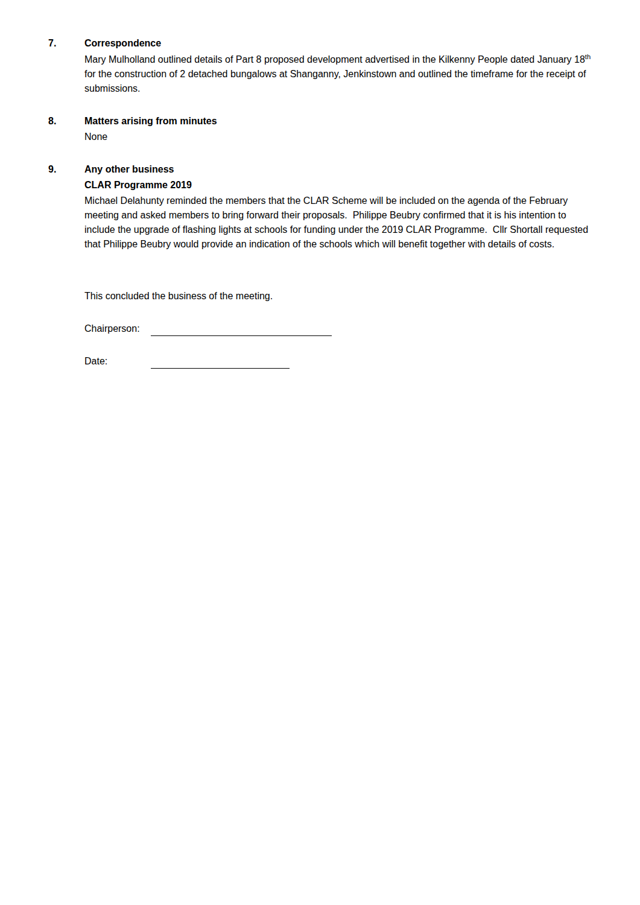7.
Correspondence
Mary Mulholland outlined details of Part 8 proposed development advertised in the Kilkenny People dated January 18th for the construction of 2 detached bungalows at Shanganny, Jenkinstown and outlined the timeframe for the receipt of submissions.
8.
Matters arising from minutes
None
9.
Any other business
CLAR Programme 2019
Michael Delahunty reminded the members that the CLAR Scheme will be included on the agenda of the February meeting and asked members to bring forward their proposals. Philippe Beubry confirmed that it is his intention to include the upgrade of flashing lights at schools for funding under the 2019 CLAR Programme. Cllr Shortall requested that Philippe Beubry would provide an indication of the schools which will benefit together with details of costs.
This concluded the business of the meeting.
Chairperson:
Date: